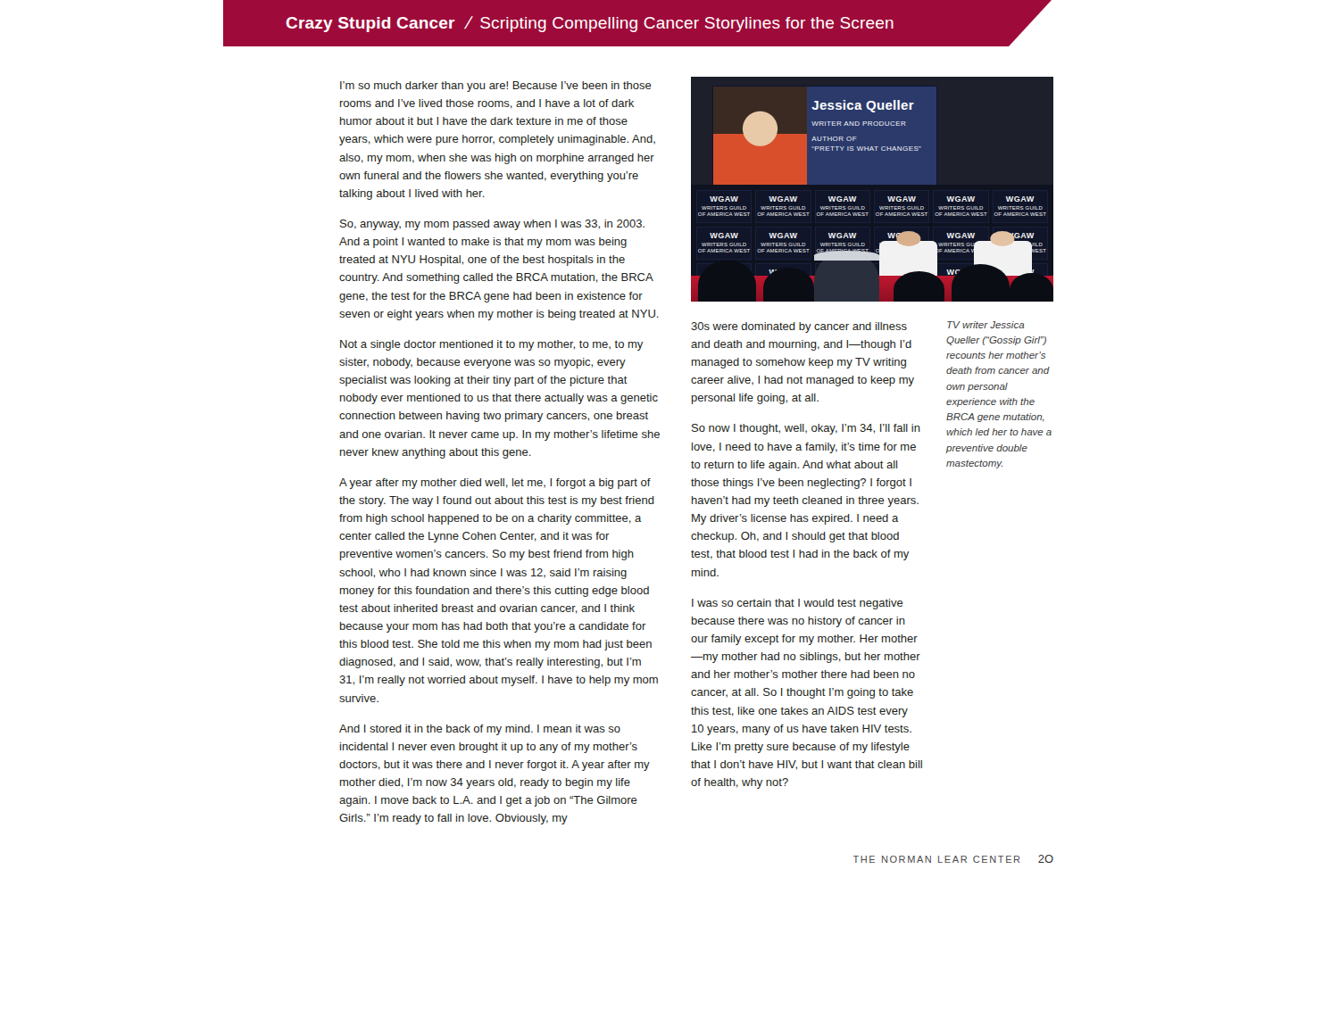Crazy Stupid Cancer/Scripting Compelling Cancer Storylines for the Screen
I’m so much darker than you are! Because I’ve been in those rooms and I’ve lived those rooms, and I have a lot of dark humor about it but I have the dark texture in me of those years, which were pure horror, completely unimaginable. And, also, my mom, when she was high on morphine arranged her own funeral and the flowers she wanted, everything you’re talking about I lived with her.
So, anyway, my mom passed away when I was 33, in 2003. And a point I wanted to make is that my mom was being treated at NYU Hospital, one of the best hospitals in the country. And something called the BRCA mutation, the BRCA gene, the test for the BRCA gene had been in existence for seven or eight years when my mother is being treated at NYU.
Not a single doctor mentioned it to my mother, to me, to my sister, nobody, because everyone was so myopic, every specialist was looking at their tiny part of the picture that nobody ever mentioned to us that there actually was a genetic connection between having two primary cancers, one breast and one ovarian. It never came up. In my mother’s lifetime she never knew anything about this gene.
A year after my mother died well, let me, I forgot a big part of the story. The way I found out about this test is my best friend from high school happened to be on a charity committee, a center called the Lynne Cohen Center, and it was for preventive women’s cancers. So my best friend from high school, who I had known since I was 12, said I’m raising money for this foundation and there’s this cutting edge blood test about inherited breast and ovarian cancer, and I think because your mom has had both that you’re a candidate for this blood test. She told me this when my mom had just been diagnosed, and I said, wow, that’s really interesting, but I’m 31, I’m really not worried about myself. I have to help my mom survive.
And I stored it in the back of my mind. I mean it was so incidental I never even brought it up to any of my mother’s doctors, but it was there and I never forgot it. A year after my mother died, I’m now 34 years old, ready to begin my life again. I move back to L.A. and I get a job on “The Gilmore Girls.” I’m ready to fall in love. Obviously, my
Jessica Queller
Writer and Producer
Author of
“Pretty Is What Changes”
WGAWWRITERS GUILD OF AMERICA WEST
WGAWWRITERS GUILD OF AMERICA WEST
WGAWWRITERS GUILD OF AMERICA WEST
WGAWWRITERS GUILD OF AMERICA WEST
WGAWWRITERS GUILD OF AMERICA WEST
WGAWWRITERS GUILD OF AMERICA WEST
WGAWWRITERS GUILD OF AMERICA WEST
WGAWWRITERS GUILD OF AMERICA WEST
WGAWWRITERS GUILD OF AMERICA WEST
WGAWWRITERS GUILD OF AMERICA WEST
WGAWWRITERS GUILD OF AMERICA WEST
WGAWWRITERS GUILD OF AMERICA WEST
WGAWWRITERS GUILD OF AMERICA WEST
WGAWWRITERS GUILD OF AMERICA WEST
WGAWWRITERS GUILD OF AMERICA WEST
WGAWWRITERS GUILD OF AMERICA WEST
WGAWWRITERS GUILD OF AMERICA WEST
WGAWWRITERS GUILD OF AMERICA WEST
Dr. Vijay Trisal
Jessica Queller
30s were dominated by cancer and illness and death and mourning, and I—though I’d managed to somehow keep my TV writing career alive, I had not managed to keep my personal life going, at all.
So now I thought, well, okay, I’m 34, I’ll fall in love, I need to have a family, it’s time for me to return to life again. And what about all those things I’ve been neglecting? I forgot I haven’t had my teeth cleaned in three years. My driver’s license has expired. I need a checkup. Oh, and I should get that blood test, that blood test I had in the back of my mind.
I was so certain that I would test negative because there was no history of cancer in our family except for my mother. Her mother—my mother had no siblings, but her mother and her mother’s mother there had been no cancer, at all. So I thought I’m going to take this test, like one takes an AIDS test every 10 years, many of us have taken HIV tests. Like I’m pretty sure because of my lifestyle that I don’t have HIV, but I want that clean bill of health, why not?
TV writer Jessica Queller (“Gossip Girl”) recounts her mother’s death from cancer and own personal experience with the BRCA gene mutation, which led her to have a preventive double mastectomy.
The Norman Lear Center 2O